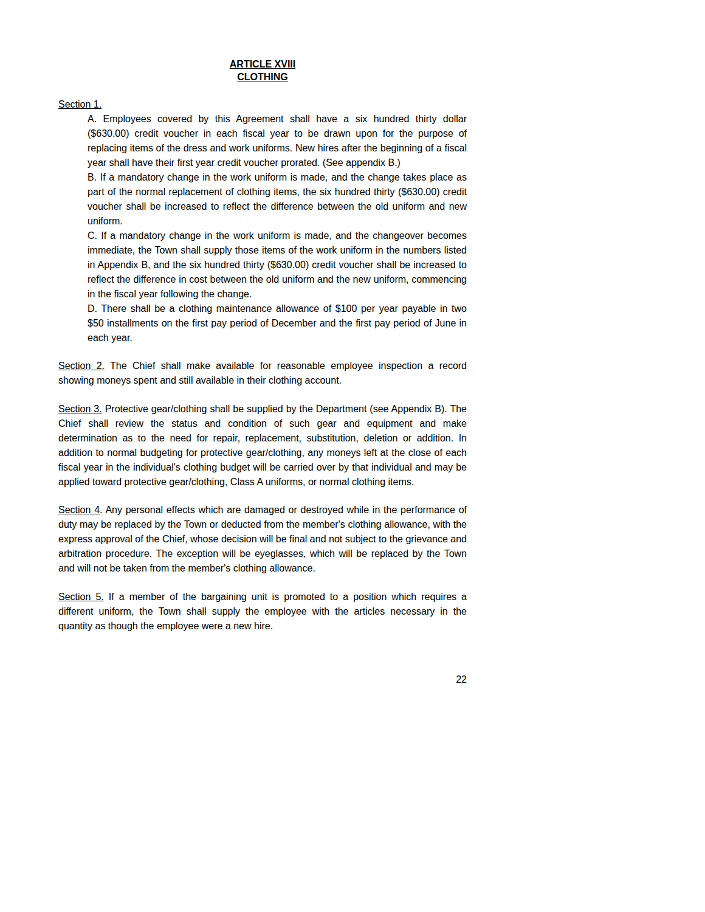ARTICLE XVIIICLOTHING
Section 1.
A. Employees covered by this Agreement shall have a six hundred thirty dollar ($630.00) credit voucher in each fiscal year to be drawn upon for the purpose of replacing items of the dress and work uniforms. New hires after the beginning of a fiscal year shall have their first year credit voucher prorated. (See appendix B.)
B. If a mandatory change in the work uniform is made, and the change takes place as part of the normal replacement of clothing items, the six hundred thirty ($630.00) credit voucher shall be increased to reflect the difference between the old uniform and new uniform.
C. If a mandatory change in the work uniform is made, and the changeover becomes immediate, the Town shall supply those items of the work uniform in the numbers listed in Appendix B, and the six hundred thirty ($630.00) credit voucher shall be increased to reflect the difference in cost between the old uniform and the new uniform, commencing in the fiscal year following the change.
D. There shall be a clothing maintenance allowance of $100 per year payable in two $50 installments on the first pay period of December and the first pay period of June in each year.
Section 2. The Chief shall make available for reasonable employee inspection a record showing moneys spent and still available in their clothing account.
Section 3. Protective gear/clothing shall be supplied by the Department (see Appendix B). The Chief shall review the status and condition of such gear and equipment and make determination as to the need for repair, replacement, substitution, deletion or addition. In addition to normal budgeting for protective gear/clothing, any moneys left at the close of each fiscal year in the individual's clothing budget will be carried over by that individual and may be applied toward protective gear/clothing, Class A uniforms, or normal clothing items.
Section 4. Any personal effects which are damaged or destroyed while in the performance of duty may be replaced by the Town or deducted from the member's clothing allowance, with the express approval of the Chief, whose decision will be final and not subject to the grievance and arbitration procedure. The exception will be eyeglasses, which will be replaced by the Town and will not be taken from the member's clothing allowance.
Section 5. If a member of the bargaining unit is promoted to a position which requires a different uniform, the Town shall supply the employee with the articles necessary in the quantity as though the employee were a new hire.
22